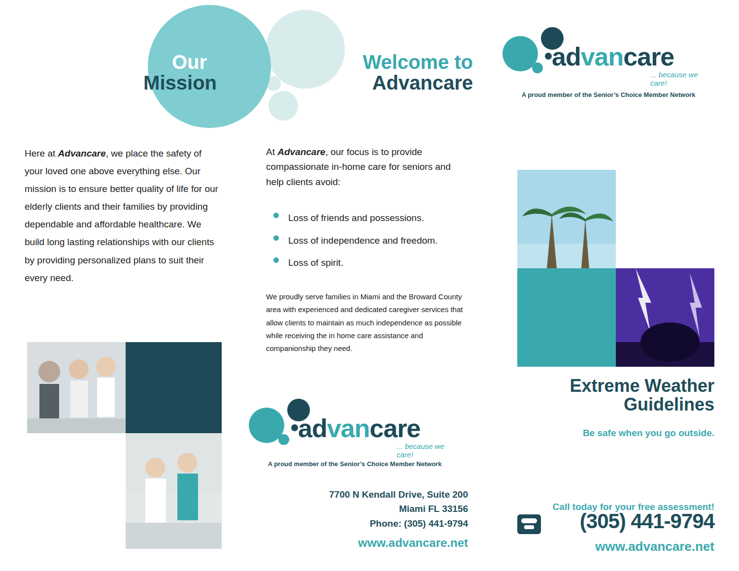Our Mission
Here at Advancare, we place the safety of your loved one above everything else. Our mission is to ensure better quality of life for our elderly clients and their families by providing dependable and affordable healthcare. We build long lasting relationships with our clients by providing personalized plans to suit their every need.
Welcome to Advancare
At Advancare, our focus is to provide compassionate in-home care for seniors and help clients avoid:
Loss of friends and possessions.
Loss of independence and freedom.
Loss of spirit.
We proudly serve families in Miami and the Broward County area with experienced and dedicated caregiver services that allow clients to maintain as much independence as possible while receiving the in home care assistance and companionship they need.
ad van care ... because we care!
A proud member of the Senior’s Choice Member Network
7700 N Kendall Drive, Suite 200
Miami FL 33156
Phone: (305) 441-9794 www.advancare.net
ad van care ... because we care!
A proud member of the Senior’s Choice Member Network
Extreme Weather Guidelines
Be safe when you go outside.
Call today for your free assessment!
(305) 441-9794
www.advancare.net